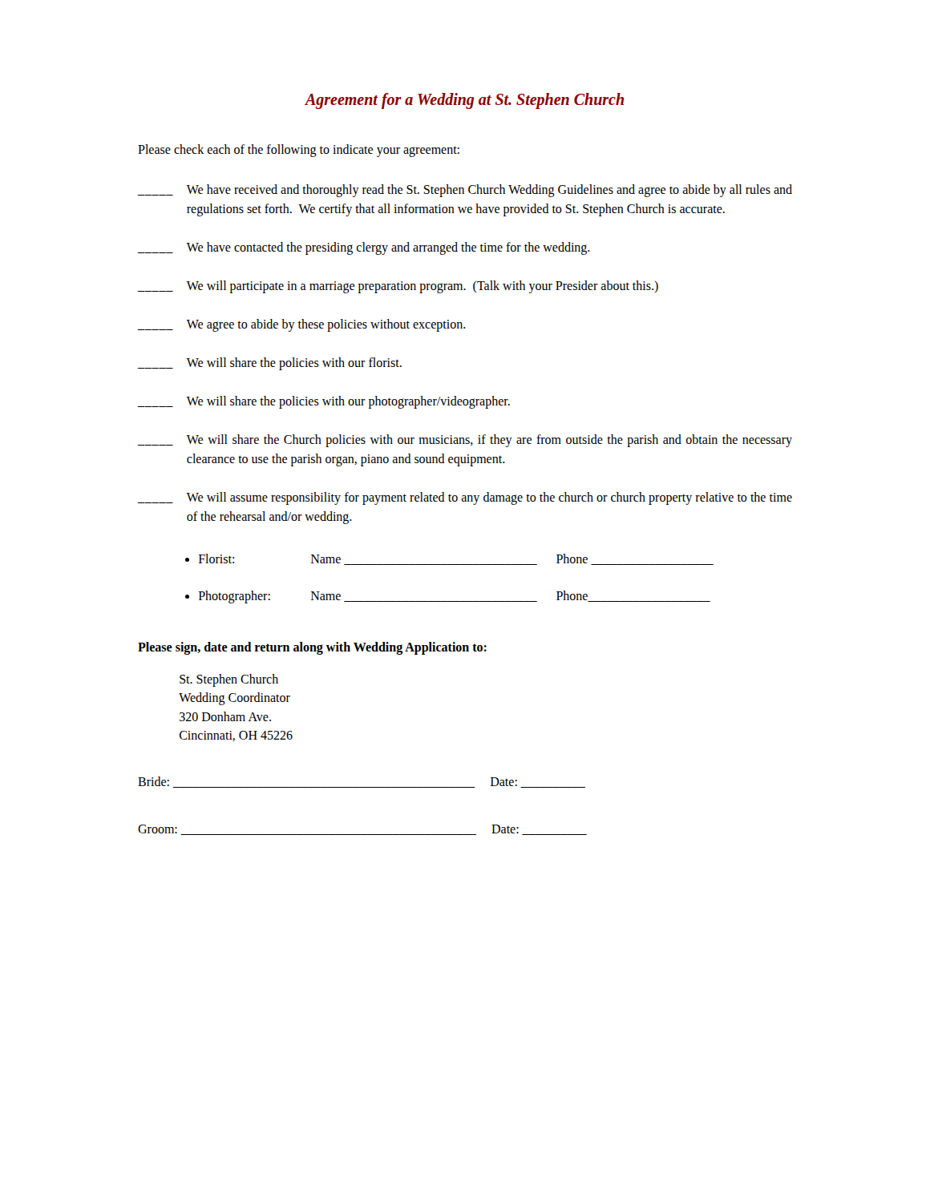Agreement for a Wedding at St. Stephen Church
Please check each of the following to indicate your agreement:
_____ We have received and thoroughly read the St. Stephen Church Wedding Guidelines and agree to abide by all rules and regulations set forth. We certify that all information we have provided to St. Stephen Church is accurate.
_____ We have contacted the presiding clergy and arranged the time for the wedding.
_____ We will participate in a marriage preparation program. (Talk with your Presider about this.)
_____ We agree to abide by these policies without exception.
_____ We will share the policies with our florist.
_____ We will share the policies with our photographer/videographer.
_____ We will share the Church policies with our musicians, if they are from outside the parish and obtain the necessary clearance to use the parish organ, piano and sound equipment.
_____ We will assume responsibility for payment related to any damage to the church or church property relative to the time of the rehearsal and/or wedding.
Florist: Name ______________________________ Phone ___________________
Photographer: Name ______________________________ Phone___________________
Please sign, date and return along with Wedding Application to:
St. Stephen Church
Wedding Coordinator
320 Donham Ave.
Cincinnati, OH 45226
Bride: _______________________________________________Date: __________
Groom: ______________________________________________Date: __________